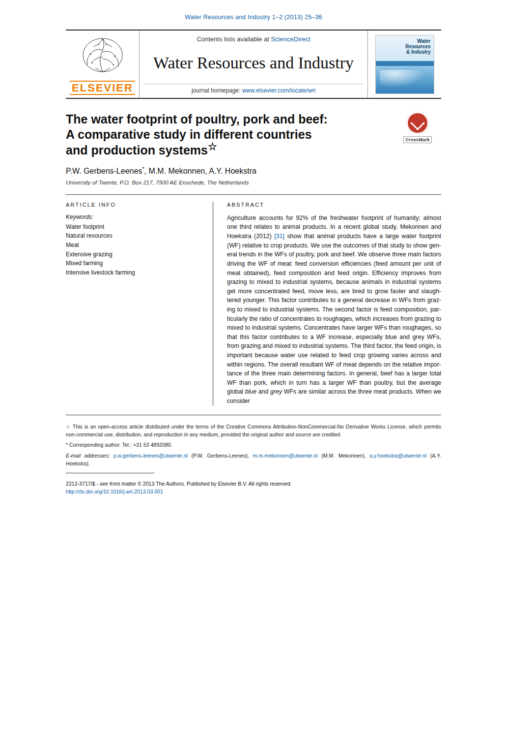Water Resources and Industry 1–2 (2013) 25–36
ELSEVIER
Contents lists available at ScienceDirect
Water Resources and Industry
journal homepage: www.elsevier.com/locate/wri
Water
Resources
& Industry
CrossMark
The water footprint of poultry, pork and beef:
A comparative study in different countries
and production systems☆
P.W. Gerbens-Leenes*, M.M. Mekonnen, A.Y. Hoekstra
University of Twente, P.O. Box 217, 7500 AE Enschede, The Netherlands
Article info
Keywords:
Water footprint
Natural resources
Meat
Extensive grazing
Mixed farming
Intensive livestock farming
Abstract
Agriculture accounts for 92% of the freshwater footprint of humanity; almost one third relates to animal products. In a recent global study, Mekonnen and Hoekstra (2012) [31] show that animal products have a large water footprint (WF) relative to crop products. We use the outcomes of that study to show general trends in the WFs of poultry, pork and beef. We observe three main factors driving the WF of meat: feed conversion efficiencies (feed amount per unit of meat obtained), feed composition and feed origin. Efficiency improves from grazing to mixed to industrial systems, because animals in industrial systems get more concentrated feed, move less, are bred to grow faster and slaughtered younger. This factor contributes to a general decrease in WFs from grazing to mixed to industrial systems. The second factor is feed composition, particularly the ratio of concentrates to roughages, which increases from grazing to mixed to industrial systems. Concentrates have larger WFs than roughages, so that this factor contributes to a WF increase, especially blue and grey WFs, from grazing and mixed to industrial systems. The third factor, the feed origin, is important because water use related to feed crop growing varies across and within regions. The overall resultant WF of meat depends on the relative importance of the three main determining factors. In general, beef has a larger total WF than pork, which in turn has a larger WF than poultry, but the average global blue and grey WFs are similar across the three meat products. When we consider
☆ This is an open-access article distributed under the terms of the Creative Commons Attribution-NonCommercial-No Derivative Works License, which permits non-commercial use, distribution, and reproduction in any medium, provided the original author and source are credited.
* Corresponding author. Tel.: +31 53 4892080.
E-mail addresses: p.w.gerbens-leenes@utwente.nl (P.W. Gerbens-Leenes), m.m.mekonnen@utwente.nl (M.M. Mekonnen), a.y.hoekstra@utwente.nl (A.Y. Hoekstra).
2212-3717/$ - see front matter © 2013 The Authors. Published by Elsevier B.V. All rights reserved.
http://dx.doi.org/10.1016/j.wri.2013.03.001